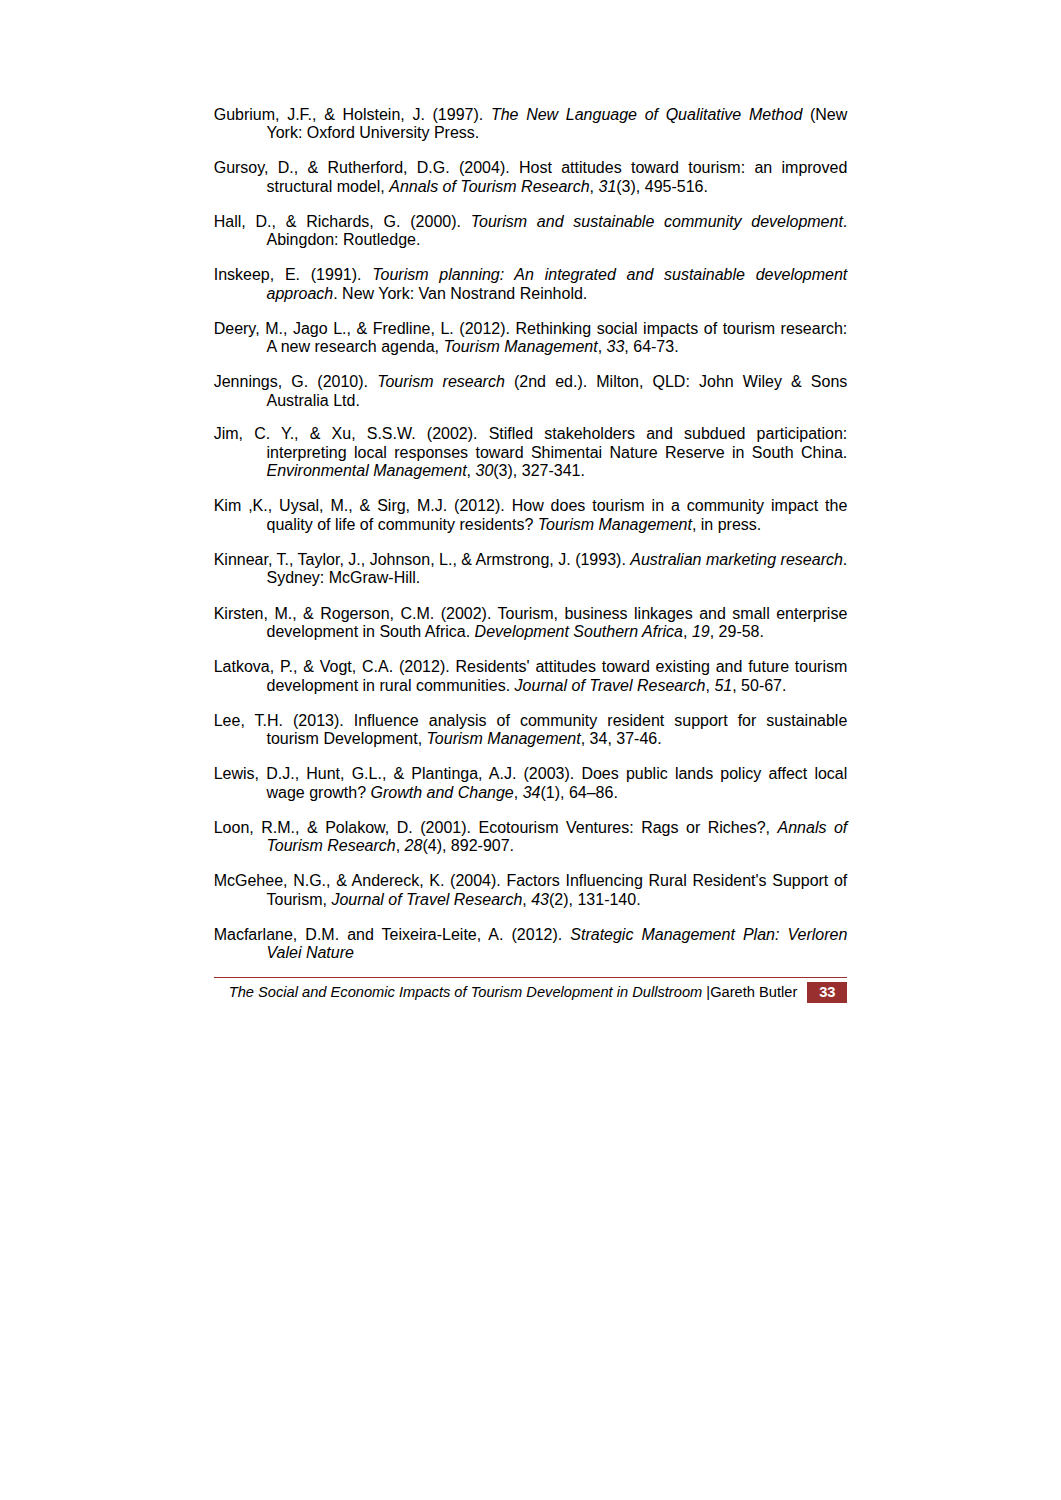Gubrium, J.F., & Holstein, J. (1997). The New Language of Qualitative Method (New York: Oxford University Press.
Gursoy, D., & Rutherford, D.G. (2004). Host attitudes toward tourism: an improved structural model, Annals of Tourism Research, 31(3), 495-516.
Hall, D., & Richards, G. (2000). Tourism and sustainable community development. Abingdon: Routledge.
Inskeep, E. (1991). Tourism planning: An integrated and sustainable development approach. New York: Van Nostrand Reinhold.
Deery, M., Jago L., & Fredline, L. (2012). Rethinking social impacts of tourism research: A new research agenda, Tourism Management, 33, 64-73.
Jennings, G. (2010). Tourism research (2nd ed.). Milton, QLD: John Wiley & Sons Australia Ltd.
Jim, C. Y., & Xu, S.S.W. (2002). Stifled stakeholders and subdued participation: interpreting local responses toward Shimentai Nature Reserve in South China. Environmental Management, 30(3), 327-341.
Kim ,K., Uysal, M., & Sirg, M.J. (2012). How does tourism in a community impact the quality of life of community residents? Tourism Management, in press.
Kinnear, T., Taylor, J., Johnson, L., & Armstrong, J. (1993). Australian marketing research. Sydney: McGraw-Hill.
Kirsten, M., & Rogerson, C.M. (2002). Tourism, business linkages and small enterprise development in South Africa. Development Southern Africa, 19, 29-58.
Latkova, P., & Vogt, C.A. (2012). Residents' attitudes toward existing and future tourism development in rural communities. Journal of Travel Research, 51, 50-67.
Lee, T.H. (2013). Influence analysis of community resident support for sustainable tourism Development, Tourism Management, 34, 37-46.
Lewis, D.J., Hunt, G.L., & Plantinga, A.J. (2003). Does public lands policy affect local wage growth? Growth and Change, 34(1), 64–86.
Loon, R.M., & Polakow, D. (2001). Ecotourism Ventures: Rags or Riches?, Annals of Tourism Research, 28(4), 892-907.
McGehee, N.G., & Andereck, K. (2004). Factors Influencing Rural Resident's Support of Tourism, Journal of Travel Research, 43(2), 131-140.
Macfarlane, D.M. and Teixeira-Leite, A. (2012). Strategic Management Plan: Verloren Valei Nature
The Social and Economic Impacts of Tourism Development in Dullstroom |Gareth Butler
33